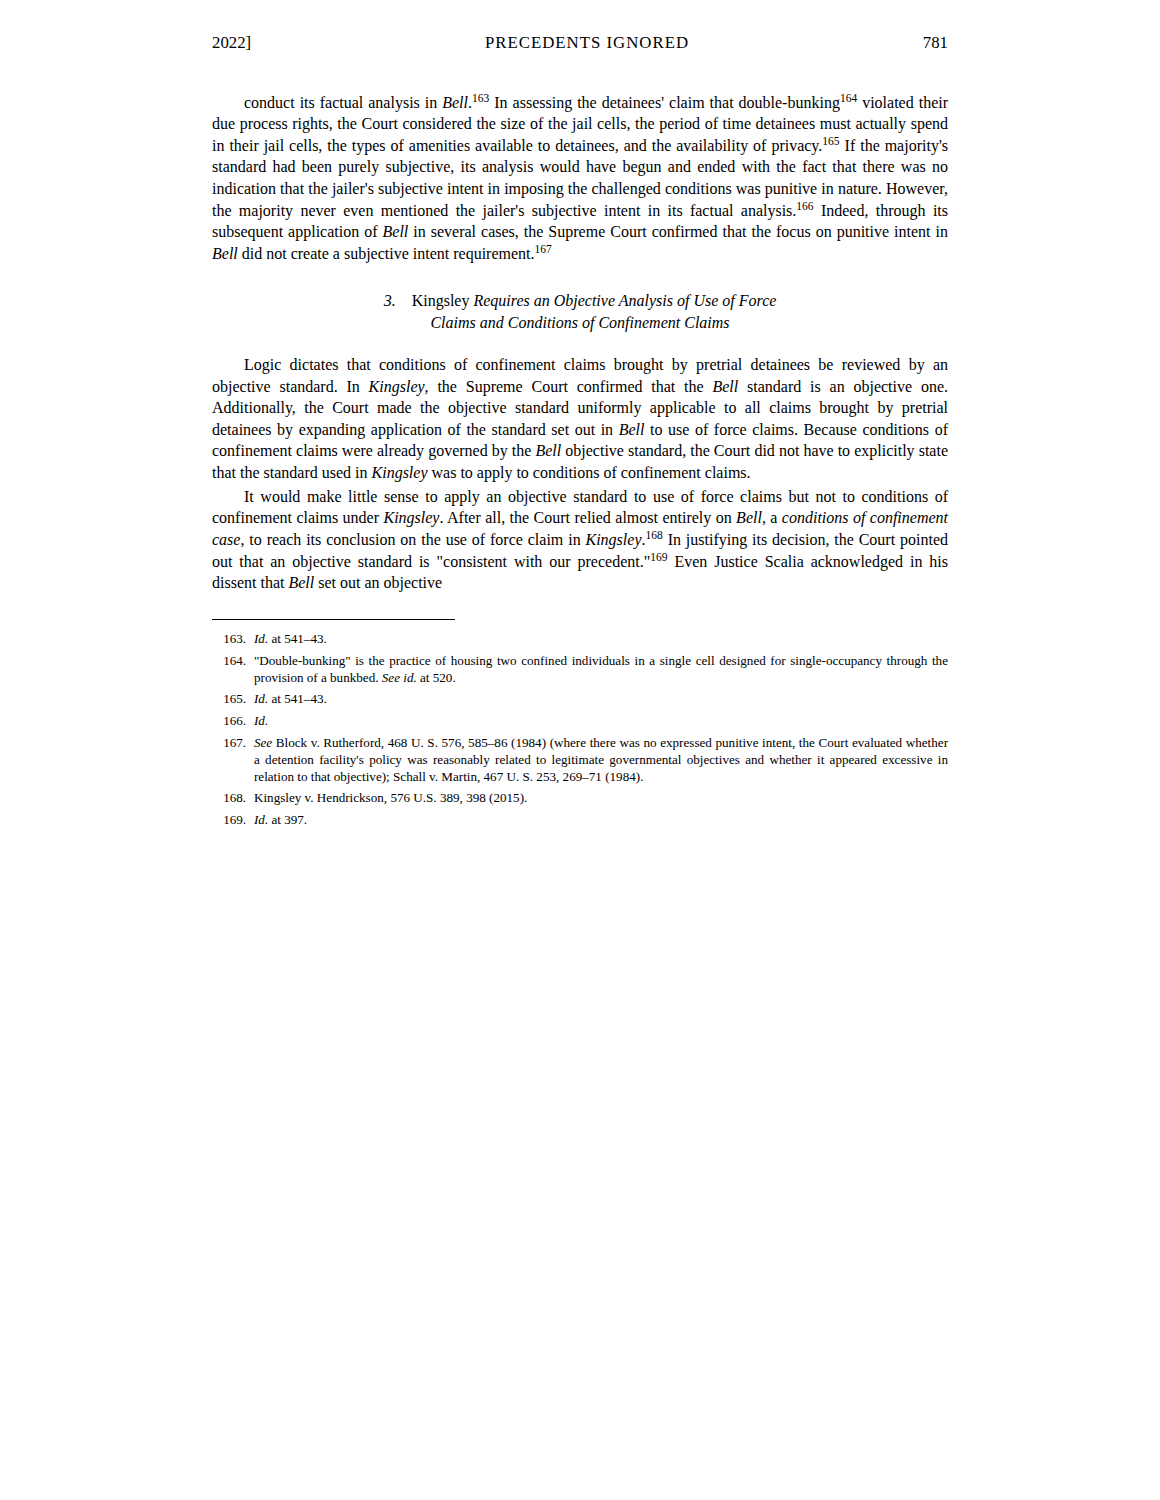2022] PRECEDENTS IGNORED 781
conduct its factual analysis in Bell.163 In assessing the detainees' claim that double-bunking164 violated their due process rights, the Court considered the size of the jail cells, the period of time detainees must actually spend in their jail cells, the types of amenities available to detainees, and the availability of privacy.165 If the majority's standard had been purely subjective, its analysis would have begun and ended with the fact that there was no indication that the jailer's subjective intent in imposing the challenged conditions was punitive in nature. However, the majority never even mentioned the jailer's subjective intent in its factual analysis.166 Indeed, through its subsequent application of Bell in several cases, the Supreme Court confirmed that the focus on punitive intent in Bell did not create a subjective intent requirement.167
3. Kingsley Requires an Objective Analysis of Use of Force
Claims and Conditions of Confinement Claims
Logic dictates that conditions of confinement claims brought by pretrial detainees be reviewed by an objective standard. In Kingsley, the Supreme Court confirmed that the Bell standard is an objective one. Additionally, the Court made the objective standard uniformly applicable to all claims brought by pretrial detainees by expanding application of the standard set out in Bell to use of force claims. Because conditions of confinement claims were already governed by the Bell objective standard, the Court did not have to explicitly state that the standard used in Kingsley was to apply to conditions of confinement claims.
It would make little sense to apply an objective standard to use of force claims but not to conditions of confinement claims under Kingsley. After all, the Court relied almost entirely on Bell, a conditions of confinement case, to reach its conclusion on the use of force claim in Kingsley.168 In justifying its decision, the Court pointed out that an objective standard is "consistent with our precedent."169 Even Justice Scalia acknowledged in his dissent that Bell set out an objective
163. Id. at 541–43.
164."Double-bunking" is the practice of housing two confined individuals in a single cell designed for single-occupancy through the provision of a bunkbed. See id. at 520.
165. Id. at 541–43.
166. Id.
167. See Block v. Rutherford, 468 U. S. 576, 585–86 (1984) (where there was no expressed punitive intent, the Court evaluated whether a detention facility's policy was reasonably related to legitimate governmental objectives and whether it appeared excessive in relation to that objective); Schall v. Martin, 467 U. S. 253, 269–71 (1984).
168. Kingsley v. Hendrickson, 576 U.S. 389, 398 (2015).
169. Id. at 397.